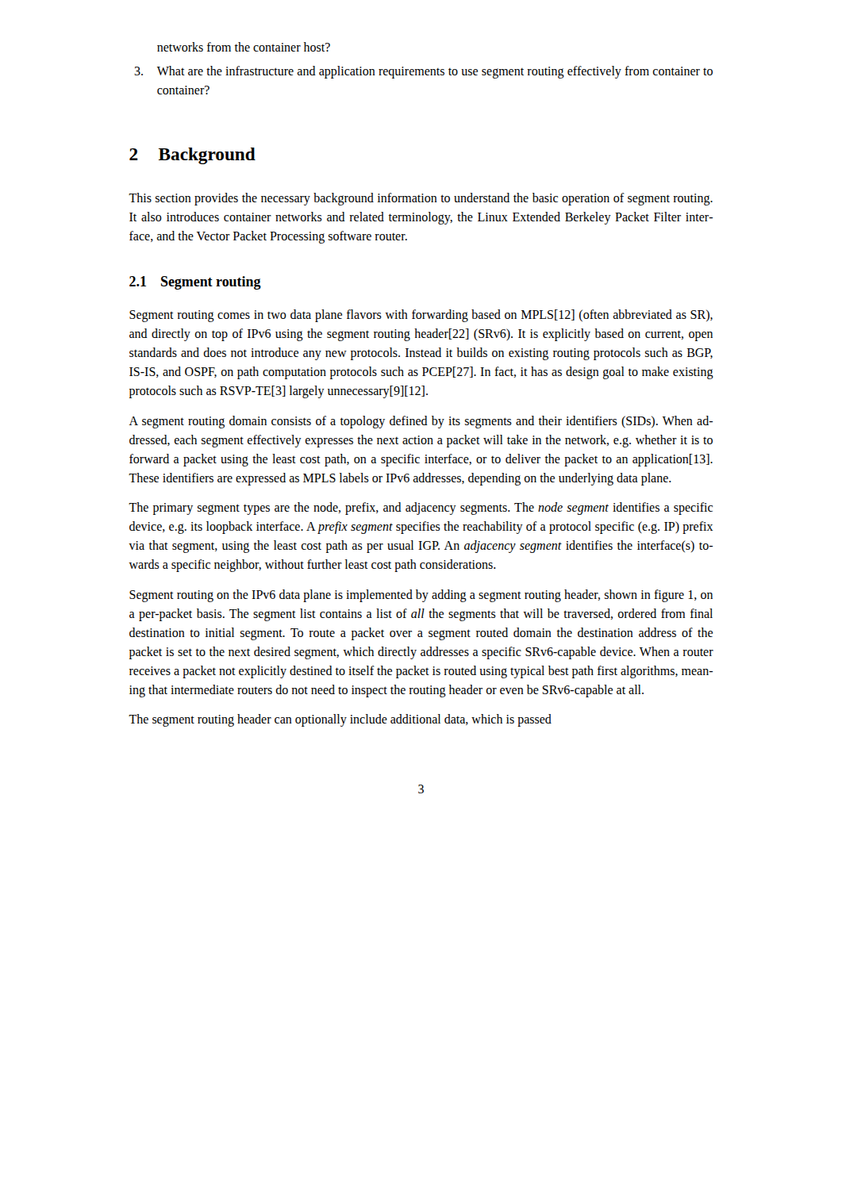networks from the container host?
3. What are the infrastructure and application requirements to use segment routing effectively from container to container?
2 Background
This section provides the necessary background information to understand the basic operation of segment routing. It also introduces container networks and related terminology, the Linux Extended Berkeley Packet Filter interface, and the Vector Packet Processing software router.
2.1 Segment routing
Segment routing comes in two data plane flavors with forwarding based on MPLS[12] (often abbreviated as SR), and directly on top of IPv6 using the segment routing header[22] (SRv6). It is explicitly based on current, open standards and does not introduce any new protocols. Instead it builds on existing routing protocols such as BGP, IS-IS, and OSPF, on path computation protocols such as PCEP[27]. In fact, it has as design goal to make existing protocols such as RSVP-TE[3] largely unnecessary[9][12].
A segment routing domain consists of a topology defined by its segments and their identifiers (SIDs). When addressed, each segment effectively expresses the next action a packet will take in the network, e.g. whether it is to forward a packet using the least cost path, on a specific interface, or to deliver the packet to an application[13]. These identifiers are expressed as MPLS labels or IPv6 addresses, depending on the underlying data plane.
The primary segment types are the node, prefix, and adjacency segments. The node segment identifies a specific device, e.g. its loopback interface. A prefix segment specifies the reachability of a protocol specific (e.g. IP) prefix via that segment, using the least cost path as per usual IGP. An adjacency segment identifies the interface(s) towards a specific neighbor, without further least cost path considerations.
Segment routing on the IPv6 data plane is implemented by adding a segment routing header, shown in figure 1, on a per-packet basis. The segment list contains a list of all the segments that will be traversed, ordered from final destination to initial segment. To route a packet over a segment routed domain the destination address of the packet is set to the next desired segment, which directly addresses a specific SRv6-capable device. When a router receives a packet not explicitly destined to itself the packet is routed using typical best path first algorithms, meaning that intermediate routers do not need to inspect the routing header or even be SRv6-capable at all.
The segment routing header can optionally include additional data, which is passed
3